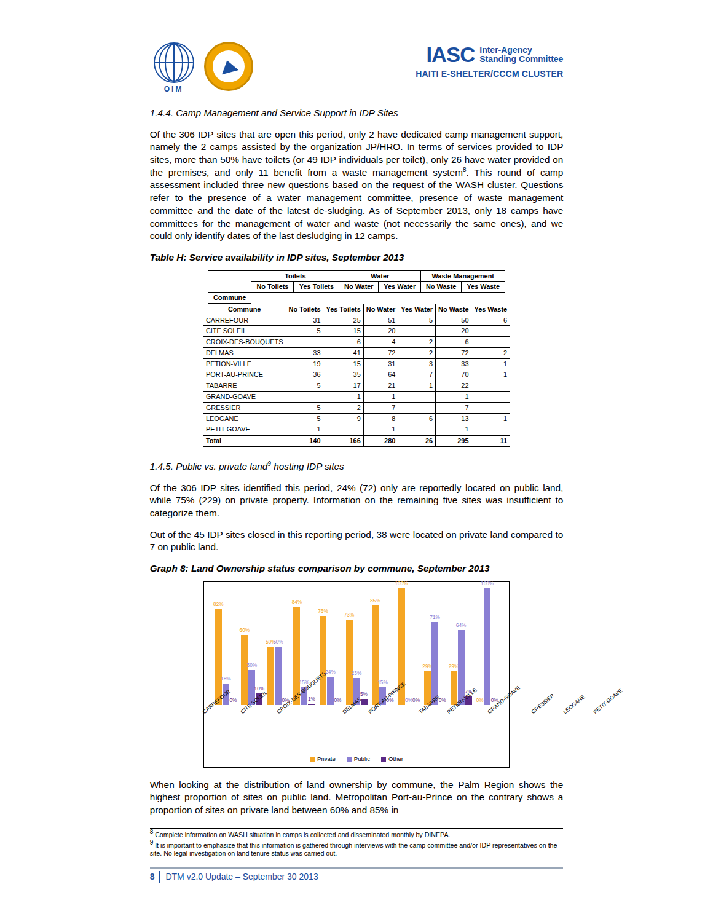OIM
IASC
Inter-Agency
Standing Committee
HAITI E-SHELTER/CCCM CLUSTER
1.4.4. Camp Management and Service Support in IDP Sites
Of the 306 IDP sites that are open this period, only 2 have dedicated camp management support, namely the 2 camps assisted by the organization JP/HRO. In terms of services provided to IDP sites, more than 50% have toilets (or 49 IDP individuals per toilet), only 26 have water provided on the premises, and only 11 benefit from a waste management system8. This round of camp assessment included three new questions based on the request of the WASH cluster. Questions refer to the presence of a water management committee, presence of waste management committee and the date of the latest de-sludging. As of September 2013, only 18 camps have committees for the management of water and waste (not necessarily the same ones), and we could only identify dates of the last desludging in 12 camps.
Table H: Service availability in IDP sites, September 2013
| | Toilets | Water | Waste Management |
| --- | --- | --- | --- |
| No Toilets | Yes Toilets | No Water | Yes Water | No Waste | Yes Waste |
| Commune | |
| Commune | No Toilets | Yes Toilets | No Water | Yes Water | No Waste | Yes Waste |
| --- | --- | --- | --- | --- | --- | --- |
| CARREFOUR | 31 | 25 | 51 | 5 | 50 | 6 |
| CITE SOLEIL | 5 | 15 | 20 | | 20 | |
| CROIX-DES-BOUQUETS | | 6 | 4 | 2 | 6 | |
| DELMAS | 33 | 41 | 72 | 2 | 72 | 2 |
| PETION-VILLE | 19 | 15 | 31 | 3 | 33 | 1 |
| PORT-AU-PRINCE | 36 | 35 | 64 | 7 | 70 | 1 |
| TABARRE | 5 | 17 | 21 | 1 | 22 | |
| GRAND-GOAVE | | 1 | 1 | | 1 | |
| GRESSIER | 5 | 2 | 7 | | 7 | |
| LEOGANE | 5 | 9 | 8 | 6 | 13 | 1 |
| PETIT-GOAVE | 1 | | 1 | | 1 | |
| Total | 140 | 166 | 280 | 26 | 295 | 11 |
1.4.5. Public vs. private land9 hosting IDP sites
Of the 306 IDP sites identified this period, 24% (72) only are reportedly located on public land, while 75% (229) on private property. Information on the remaining five sites was insufficient to categorize them.
Out of the 45 IDP sites closed in this reporting period, 38 were located on private land compared to 7 on public land.
Graph 8: Land Ownership status comparison by commune, September 2013
82%
18%
0%
60%
30%
10%
50%
50%
0%
84%
15%
1%
76%
24%
0%
73%
23%
5%
85%
15%
0%
100%
0%
0%
29%
71%
0%
29%
64%
7%
0%
100%
0%
CARREFOUR
CITE SOLEIL
CROIX-DES-BOUQUETS
DELMAS
PORT-AU-PRINCE
TABARRE
PETION-VILLE
GRAND-GOAVE
GRESSIER
LEOGANE
PETIT-GOAVE
Private
Public
Other
When looking at the distribution of land ownership by commune, the Palm Region shows the highest proportion of sites on public land. Metropolitan Port-au-Prince on the contrary shows a proportion of sites on private land between 60% and 85% in
8 Complete information on WASH situation in camps is collected and disseminated monthly by DINEPA.
9 It is important to emphasize that this information is gathered through interviews with the camp committee and/or IDP representatives on the site. No legal investigation on land tenure status was carried out.
8 DTM v2.0 Update – September 30 2013